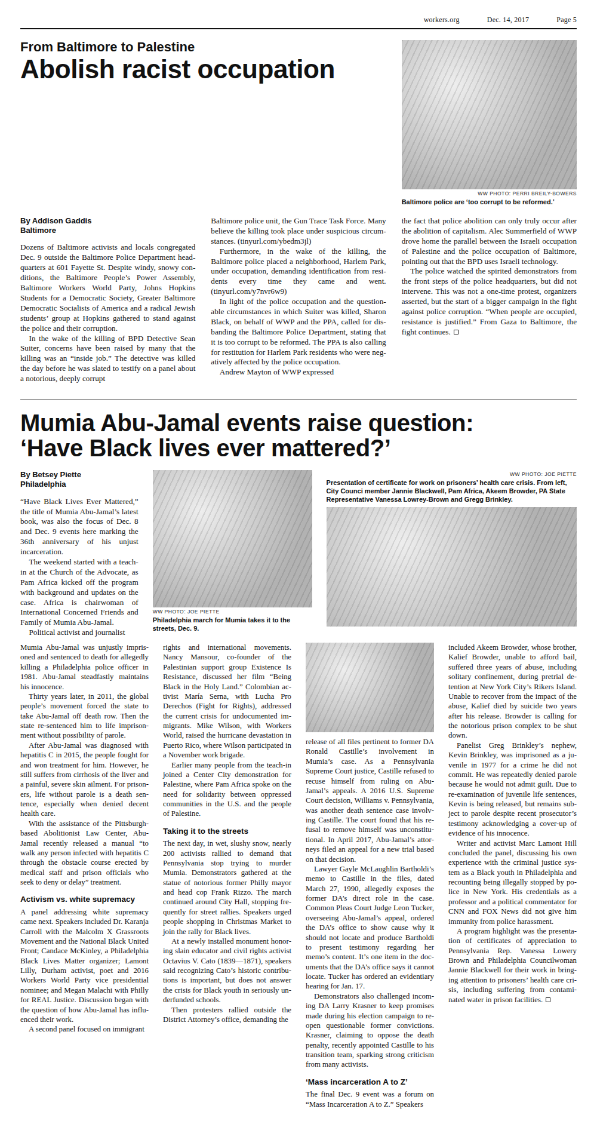workers.org Dec. 14, 2017 Page 5
From Baltimore to Palestine
Abolish racist occupation
WW PHOTO: PERRI BREILY-BOWERS
Baltimore police are ‘too corrupt to be reformed.’
By Addison Gaddis
Baltimore
Dozens of Baltimore activists and locals congregated Dec. 9 outside the Baltimore Police Department headquarters at 601 Fayette St. Despite windy, snowy conditions, the Baltimore People’s Power Assembly, Baltimore Workers World Party, Johns Hopkins Students for a Democratic Society, Greater Baltimore Democratic Socialists of America and a radical Jewish students’ group at Hopkins gathered to stand against the police and their corruption.
In the wake of the killing of BPD Detective Sean Suiter, concerns have been raised by many that the killing was an “inside job.” The detective was killed the day before he was slated to testify on a panel about a notorious, deeply corrupt
Baltimore police unit, the Gun Trace Task Force. Many believe the killing took place under suspicious circumstances. (tinyurl.com/ybedm3jl)
Furthermore, in the wake of the killing, the Baltimore police placed a neighborhood, Harlem Park, under occupation, demanding identification from residents every time they came and went. (tinyurl.com/y7nvr6w9)
In light of the police occupation and the questionable circumstances in which Suiter was killed, Sharon Black, on behalf of WWP and the PPA, called for disbanding the Baltimore Police Department, stating that it is too corrupt to be reformed. The PPA is also calling for restitution for Harlem Park residents who were negatively affected by the police occupation.
Andrew Mayton of WWP expressed
the fact that police abolition can only truly occur after the abolition of capitalism. Alec Summerfield of WWP drove home the parallel between the Israeli occupation of Palestine and the police occupation of Baltimore, pointing out that the BPD uses Israeli technology.
The police watched the spirited demonstrators from the front steps of the police headquarters, but did not intervene. This was not a one-time protest, organizers asserted, but the start of a bigger campaign in the fight against police corruption. “When people are occupied, resistance is justified.” From Gaza to Baltimore, the fight continues.
Mumia Abu-Jamal events raise question:
‘Have Black lives ever mattered?’
By Betsey Piette
Philadelphia
“Have Black Lives Ever Mattered,” the title of Mumia Abu-Jamal’s latest book, was also the focus of Dec. 8 and Dec. 9 events here marking the 36th anniversary of his unjust incarceration.
The weekend started with a teach-in at the Church of the Advocate, as Pam Africa kicked off the program with background and updates on the case. Africa is chairwoman of International Concerned Friends and Family of Mumia Abu-Jamal.
Political activist and journalist
WW PHOTO: JOE PIETTE
Philadelphia march for Mumia takes it to the streets, Dec. 9.
WW PHOTO: JOE PIETTE
Presentation of certificate for work on prisoners’ health care crisis. From left, City Counci member Jannie Blackwell, Pam Africa, Akeem Browder, PA State Representative Vanessa Lowrey-Brown and Gregg Brinkley.
Mumia Abu-Jamal was unjustly imprisoned and sentenced to death for allegedly killing a Philadelphia police officer in 1981. Abu-Jamal steadfastly maintains his innocence.
Thirty years later, in 2011, the global people’s movement forced the state to take Abu-Jamal off death row. Then the state re-sentenced him to life imprisonment without possibility of parole.
After Abu-Jamal was diagnosed with hepatitis C in 2015, the people fought for and won treatment for him. However, he still suffers from cirrhosis of the liver and a painful, severe skin ailment. For prisoners, life without parole is a death sentence, especially when denied decent health care.
With the assistance of the Pittsburgh-based Abolitionist Law Center, Abu-Jamal recently released a manual “to walk any person infected with hepatitis C through the obstacle course erected by medical staff and prison officials who seek to deny or delay” treatment.
Activism vs. white supremacy
A panel addressing white supremacy came next. Speakers included Dr. Karanja Carroll with the Malcolm X Grassroots Movement and the National Black United Front; Candace McKinley, a Philadelphia Black Lives Matter organizer; Lamont Lilly, Durham activist, poet and 2016 Workers World Party vice presidential nominee; and Megan Malachi with Philly for REAL Justice. Discussion began with the question of how Abu-Jamal has influenced their work.
A second panel focused on immigrant
rights and international movements. Nancy Mansour, co-founder of the Palestinian support group Existence Is Resistance, discussed her film “Being Black in the Holy Land.” Colombian activist María Serna, with Lucha Pro Derechos (Fight for Rights), addressed the current crisis for undocumented immigrants. Mike Wilson, with Workers World, raised the hurricane devastation in Puerto Rico, where Wilson participated in a November work brigade.
Earlier many people from the teach-in joined a Center City demonstration for Palestine, where Pam Africa spoke on the need for solidarity between oppressed communities in the U.S. and the people of Palestine.
Taking it to the streets
The next day, in wet, slushy snow, nearly 200 activists rallied to demand that Pennsylvania stop trying to murder Mumia. Demonstrators gathered at the statue of notorious former Philly mayor and head cop Frank Rizzo. The march continued around City Hall, stopping frequently for street rallies. Speakers urged people shopping in Christmas Market to join the rally for Black lives.
At a newly installed monument honoring slain educator and civil rights activist Octavius V. Cato (1839—1871), speakers said recognizing Cato’s historic contributions is important, but does not answer the crisis for Black youth in seriously underfunded schools.
Then protesters rallied outside the District Attorney’s office, demanding the
release of all files pertinent to former DA Ronald Castille’s involvement in Mumia’s case. As a Pennsylvania Supreme Court justice, Castille refused to recuse himself from ruling on Abu-Jamal’s appeals. A 2016 U.S. Supreme Court decision, Williams v. Pennsylvania, was another death sentence case involving Castille. The court found that his refusal to remove himself was unconstitutional. In April 2017, Abu-Jamal’s attorneys filed an appeal for a new trial based on that decision.
Lawyer Gayle McLaughlin Bartholdi’s memo to Castille in the files, dated March 27, 1990, allegedly exposes the former DA’s direct role in the case. Common Pleas Court Judge Leon Tucker, overseeing Abu-Jamal’s appeal, ordered the DA’s office to show cause why it should not locate and produce Bartholdi to present testimony regarding her memo’s content. It’s one item in the documents that the DA’s office says it cannot locate. Tucker has ordered an evidentiary hearing for Jan. 17.
Demonstrators also challenged incoming DA Larry Krasner to keep promises made during his election campaign to reopen questionable former convictions. Krasner, claiming to oppose the death penalty, recently appointed Castille to his transition team, sparking strong criticism from many activists.
‘Mass incarceration A to Z’
The final Dec. 9 event was a forum on “Mass Incarceration A to Z.” Speakers
included Akeem Browder, whose brother, Kalief Browder, unable to afford bail, suffered three years of abuse, including solitary confinement, during pretrial detention at New York City’s Rikers Island. Unable to recover from the impact of the abuse, Kalief died by suicide two years after his release. Browder is calling for the notorious prison complex to be shut down.
Panelist Greg Brinkley’s nephew, Kevin Brinkley, was imprisoned as a juvenile in 1977 for a crime he did not commit. He was repeatedly denied parole because he would not admit guilt. Due to re-examination of juvenile life sentences, Kevin is being released, but remains subject to parole despite recent prosecutor’s testimony acknowledging a cover-up of evidence of his innocence.
Writer and activist Marc Lamont Hill concluded the panel, discussing his own experience with the criminal justice system as a Black youth in Philadelphia and recounting being illegally stopped by police in New York. His credentials as a professor and a political commentator for CNN and FOX News did not give him immunity from police harassment.
A program highlight was the presentation of certificates of appreciation to Pennsylvania Rep. Vanessa Lowery Brown and Philadelphia Councilwoman Jannie Blackwell for their work in bringing attention to prisoners’ health care crisis, including suffering from contaminated water in prison facilities.